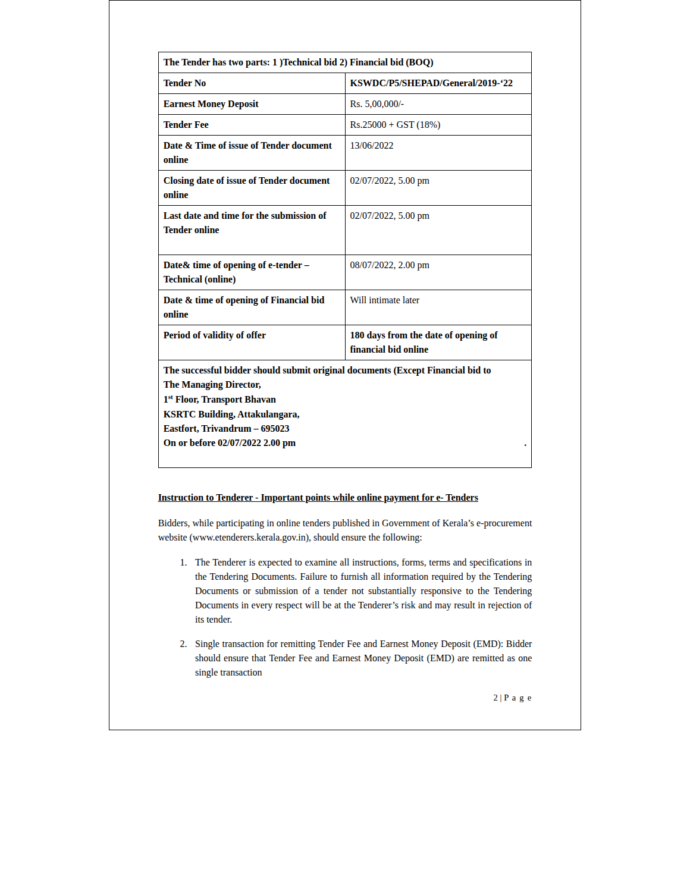| The Tender has two parts: 1 )Technical bid 2) Financial bid (BOQ) |
| Tender No | KSWDC/P5/SHEPAD/General/2019-‘22 |
| Earnest Money Deposit | Rs. 5,00,000/- |
| Tender Fee | Rs.25000 + GST (18%) |
| Date & Time of issue of Tender document online | 13/06/2022 |
| Closing date of issue of Tender document online | 02/07/2022, 5.00 pm |
| Last date and time for the submission of Tender online | 02/07/2022, 5.00 pm |
| Date& time of opening of e-tender –Technical (online) | 08/07/2022, 2.00 pm |
| Date & time of opening of Financial bid online | Will intimate later |
| Period of validity of offer | 180 days from the date of opening of financial bid online |
| The successful bidder should submit original documents (Except Financial bid to The Managing Director, 1 st Floor, Transport Bhavan KSRTC Building, Attakulangara, Eastfort, Trivandrum – 695023 On or before 02/07/2022 2.00 pm . |
Instruction to Tenderer - Important points while online payment for e- Tenders
Bidders, while participating in online tenders published in Government of Kerala’s e-procurement website (www.etenderers.kerala.gov.in), should ensure the following:
The Tenderer is expected to examine all instructions, forms, terms and specifications in the Tendering Documents. Failure to furnish all information required by the Tendering Documents or submission of a tender not substantially responsive to the Tendering Documents in every respect will be at the Tenderer’s risk and may result in rejection of its tender.
Single transaction for remitting Tender Fee and Earnest Money Deposit (EMD): Bidder should ensure that Tender Fee and Earnest Money Deposit (EMD) are remitted as one single transaction
2 | P a g e